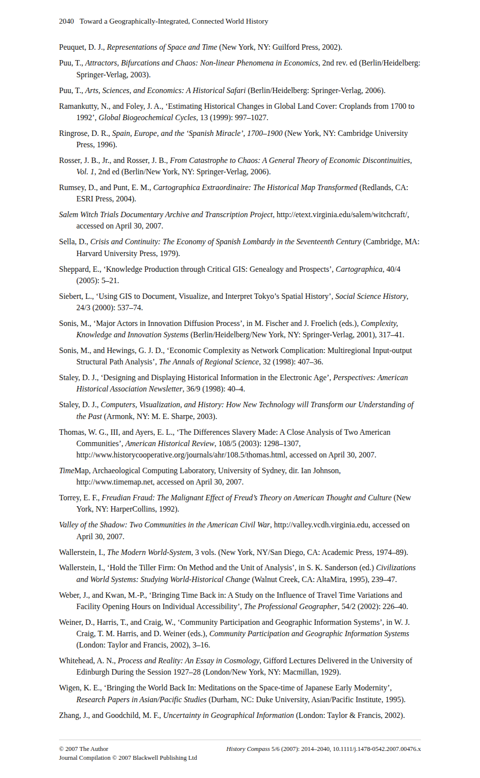2040 Toward a Geographically-Integrated, Connected World History
Peuquet, D. J., Representations of Space and Time (New York, NY: Guilford Press, 2002).
Puu, T., Attractors, Bifurcations and Chaos: Non-linear Phenomena in Economics, 2nd rev. ed (Berlin/Heidelberg: Springer-Verlag, 2003).
Puu, T., Arts, Sciences, and Economics: A Historical Safari (Berlin/Heidelberg: Springer-Verlag, 2006).
Ramankutty, N., and Foley, J. A., ‘Estimating Historical Changes in Global Land Cover: Croplands from 1700 to 1992’, Global Biogeochemical Cycles, 13 (1999): 997–1027.
Ringrose, D. R., Spain, Europe, and the ‘Spanish Miracle’, 1700–1900 (New York, NY: Cambridge University Press, 1996).
Rosser, J. B., Jr., and Rosser, J. B., From Catastrophe to Chaos: A General Theory of Economic Discontinuities, Vol. 1, 2nd ed (Berlin/New York, NY: Springer-Verlag, 2006).
Rumsey, D., and Punt, E. M., Cartographica Extraordinaire: The Historical Map Transformed (Redlands, CA: ESRI Press, 2004).
Salem Witch Trials Documentary Archive and Transcription Project, http://etext.virginia.edu/salem/witchcraft/, accessed on April 30, 2007.
Sella, D., Crisis and Continuity: The Economy of Spanish Lombardy in the Seventeenth Century (Cambridge, MA: Harvard University Press, 1979).
Sheppard, E., ‘Knowledge Production through Critical GIS: Genealogy and Prospects’, Cartographica, 40/4 (2005): 5–21.
Siebert, L., ‘Using GIS to Document, Visualize, and Interpret Tokyo’s Spatial History’, Social Science History, 24/3 (2000): 537–74.
Sonis, M., ‘Major Actors in Innovation Diffusion Process’, in M. Fischer and J. Froelich (eds.), Complexity, Knowledge and Innovation Systems (Berlin/Heidelberg/New York, NY: Springer-Verlag, 2001), 317–41.
Sonis, M., and Hewings, G. J. D., ‘Economic Complexity as Network Complication: Multiregional Input-output Structural Path Analysis’, The Annals of Regional Science, 32 (1998): 407–36.
Staley, D. J., ‘Designing and Displaying Historical Information in the Electronic Age’, Perspectives: American Historical Association Newsletter, 36/9 (1998): 40–4.
Staley, D. J., Computers, Visualization, and History: How New Technology will Transform our Understanding of the Past (Armonk, NY: M. E. Sharpe, 2003).
Thomas, W. G., III, and Ayers, E. L., ‘The Differences Slavery Made: A Close Analysis of Two American Communities’, American Historical Review, 108/5 (2003): 1298–1307, http://www.historycooperative.org/journals/ahr/108.5/thomas.html, accessed on April 30, 2007.
TimeMap, Archaeological Computing Laboratory, University of Sydney, dir. Ian Johnson, http://www.timemap.net, accessed on April 30, 2007.
Torrey, E. F., Freudian Fraud: The Malignant Effect of Freud’s Theory on American Thought and Culture (New York, NY: HarperCollins, 1992).
Valley of the Shadow: Two Communities in the American Civil War, http://valley.vcdh.virginia.edu, accessed on April 30, 2007.
Wallerstein, I., The Modern World-System, 3 vols. (New York, NY/San Diego, CA: Academic Press, 1974–89).
Wallerstein, I., ‘Hold the Tiller Firm: On Method and the Unit of Analysis’, in S. K. Sanderson (ed.) Civilizations and World Systems: Studying World-Historical Change (Walnut Creek, CA: AltaMira, 1995), 239–47.
Weber, J., and Kwan, M.-P., ‘Bringing Time Back in: A Study on the Influence of Travel Time Variations and Facility Opening Hours on Individual Accessibility’, The Professional Geographer, 54/2 (2002): 226–40.
Weiner, D., Harris, T., and Craig, W., ‘Community Participation and Geographic Information Systems’, in W. J. Craig, T. M. Harris, and D. Weiner (eds.), Community Participation and Geographic Information Systems (London: Taylor and Francis, 2002), 3–16.
Whitehead, A. N., Process and Reality: An Essay in Cosmology, Gifford Lectures Delivered in the University of Edinburgh During the Session 1927–28 (London/New York, NY: Macmillan, 1929).
Wigen, K. E., ‘Bringing the World Back In: Meditations on the Space-time of Japanese Early Modernity’, Research Papers in Asian/Pacific Studies (Durham, NC: Duke University, Asian/Pacific Institute, 1995).
Zhang, J., and Goodchild, M. F., Uncertainty in Geographical Information (London: Taylor & Francis, 2002).
© 2007 The Author
Journal Compilation © 2007 Blackwell Publishing Ltd
History Compass 5/6 (2007): 2014–2040, 10.1111/j.1478-0542.2007.00476.x